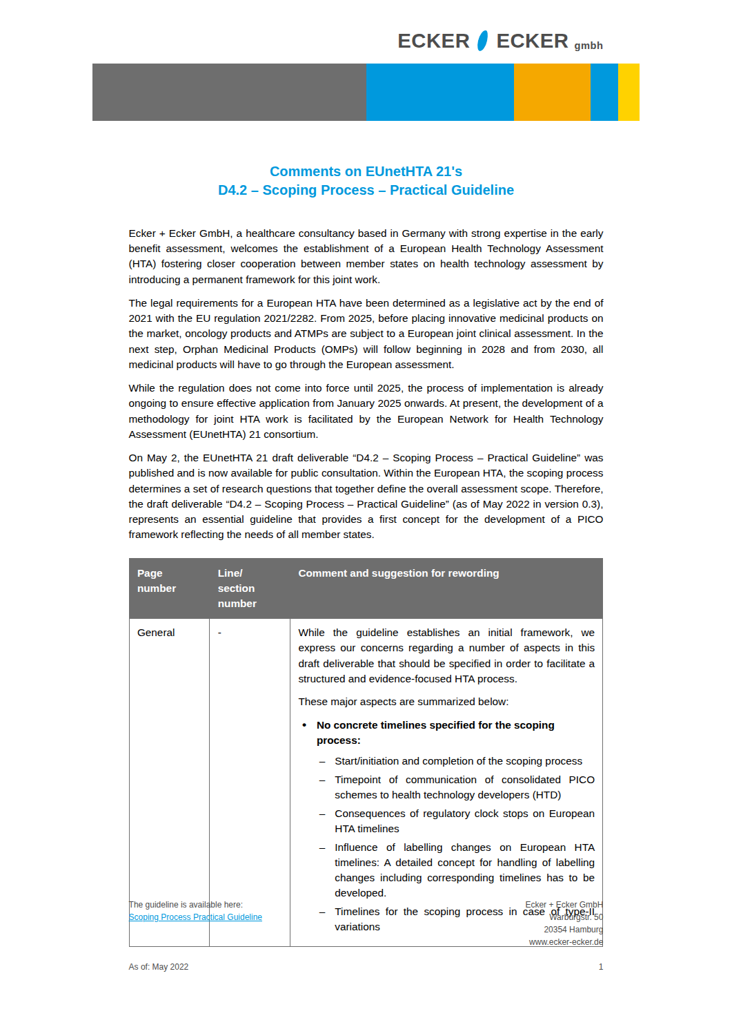ECKER ECKER gmbh
Comments on EUnetHTA 21's
D4.2 – Scoping Process – Practical Guideline
Ecker + Ecker GmbH, a healthcare consultancy based in Germany with strong expertise in the early benefit assessment, welcomes the establishment of a European Health Technology Assessment (HTA) fostering closer cooperation between member states on health technology assessment by introducing a permanent framework for this joint work.
The legal requirements for a European HTA have been determined as a legislative act by the end of 2021 with the EU regulation 2021/2282. From 2025, before placing innovative medicinal products on the market, oncology products and ATMPs are subject to a European joint clinical assessment. In the next step, Orphan Medicinal Products (OMPs) will follow beginning in 2028 and from 2030, all medicinal products will have to go through the European assessment.
While the regulation does not come into force until 2025, the process of implementation is already ongoing to ensure effective application from January 2025 onwards. At present, the development of a methodology for joint HTA work is facilitated by the European Network for Health Technology Assessment (EUnetHTA) 21 consortium.
On May 2, the EUnetHTA 21 draft deliverable “D4.2 – Scoping Process – Practical Guideline” was published and is now available for public consultation. Within the European HTA, the scoping process determines a set of research questions that together define the overall assessment scope. Therefore, the draft deliverable “D4.2 – Scoping Process – Practical Guideline” (as of May 2022 in version 0.3), represents an essential guideline that provides a first concept for the development of a PICO framework reflecting the needs of all member states.
| Page number | Line/ section number | Comment and suggestion for rewording |
| --- | --- | --- |
| General | - | While the guideline establishes an initial framework, we express our concerns regarding a number of aspects in this draft deliverable that should be specified in order to facilitate a structured and evidence-focused HTA process. These major aspects are summarized below: No concrete timelines specified for the scoping process: Start/initiation and completion of the scoping process Timepoint of communication of consolidated PICO schemes to health technology developers (HTD) Consequences of regulatory clock stops on European HTA timelines Influence of labelling changes on European HTA timelines: A detailed concept for handling of labelling changes including corresponding timelines has to be developed. Timelines for the scoping process in case of type-II variations |
The guideline is available here:
Scoping Process Practical Guideline
Ecker + Ecker GmbH
Warburgstr. 50
20354 Hamburg
www.ecker-ecker.de
As of: May 2022
1